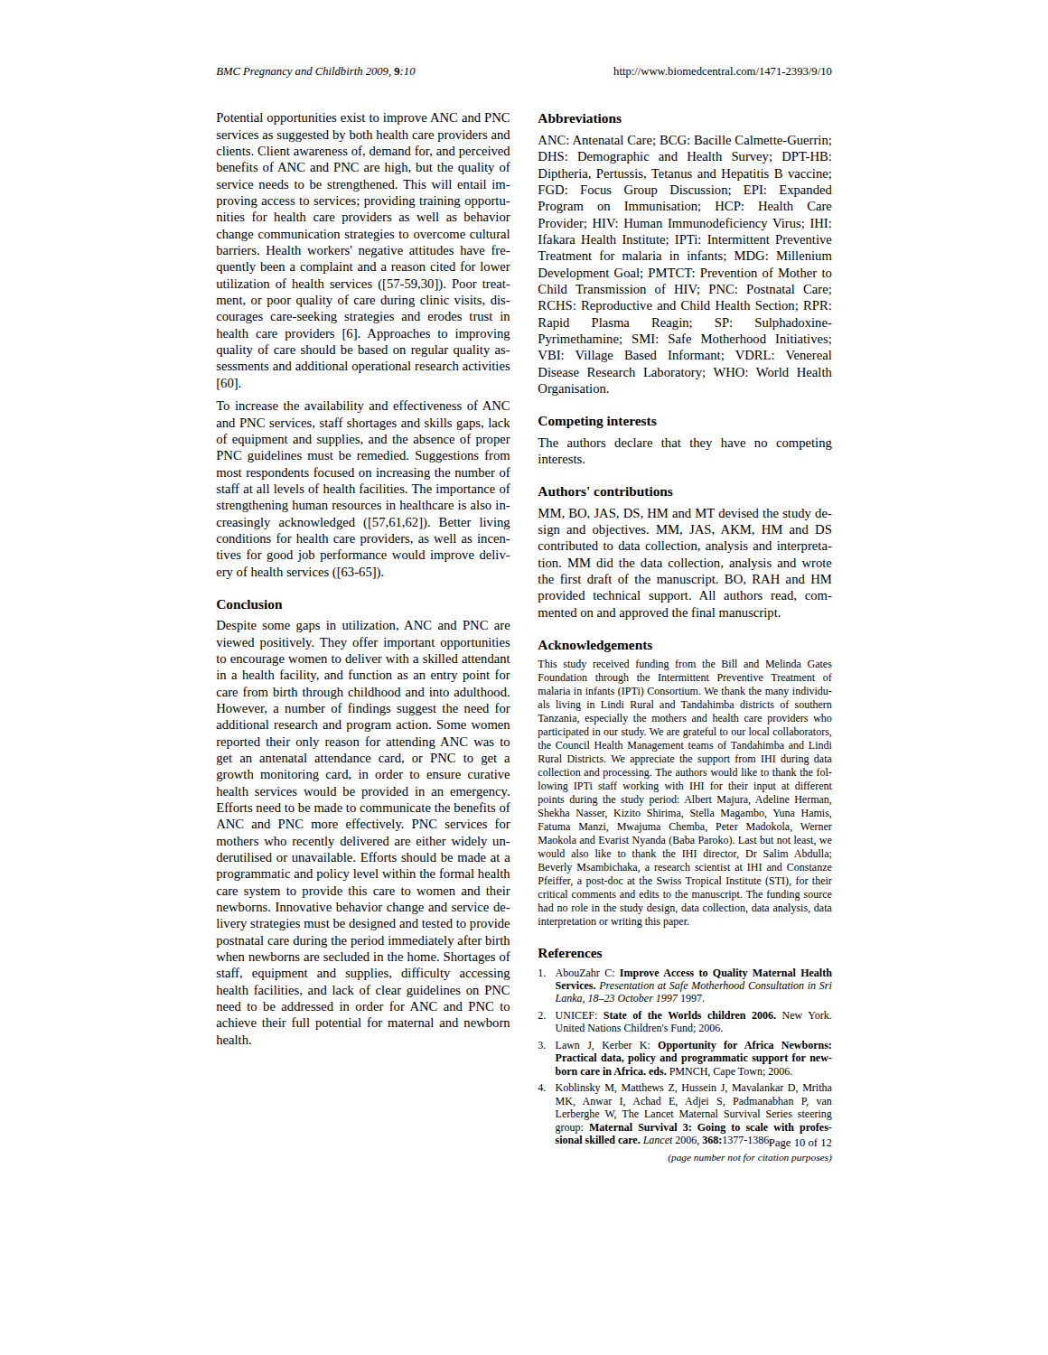BMC Pregnancy and Childbirth 2009, 9:10
http://www.biomedcentral.com/1471-2393/9/10
Potential opportunities exist to improve ANC and PNC services as suggested by both health care providers and clients. Client awareness of, demand for, and perceived benefits of ANC and PNC are high, but the quality of service needs to be strengthened. This will entail improving access to services; providing training opportunities for health care providers as well as behavior change communication strategies to overcome cultural barriers. Health workers' negative attitudes have frequently been a complaint and a reason cited for lower utilization of health services ([57-59,30]). Poor treatment, or poor quality of care during clinic visits, discourages care-seeking strategies and erodes trust in health care providers [6]. Approaches to improving quality of care should be based on regular quality assessments and additional operational research activities [60].
To increase the availability and effectiveness of ANC and PNC services, staff shortages and skills gaps, lack of equipment and supplies, and the absence of proper PNC guidelines must be remedied. Suggestions from most respondents focused on increasing the number of staff at all levels of health facilities. The importance of strengthening human resources in healthcare is also increasingly acknowledged ([57,61,62]). Better living conditions for health care providers, as well as incentives for good job performance would improve delivery of health services ([63-65]).
Conclusion
Despite some gaps in utilization, ANC and PNC are viewed positively. They offer important opportunities to encourage women to deliver with a skilled attendant in a health facility, and function as an entry point for care from birth through childhood and into adulthood. However, a number of findings suggest the need for additional research and program action. Some women reported their only reason for attending ANC was to get an antenatal attendance card, or PNC to get a growth monitoring card, in order to ensure curative health services would be provided in an emergency. Efforts need to be made to communicate the benefits of ANC and PNC more effectively. PNC services for mothers who recently delivered are either widely underutilised or unavailable. Efforts should be made at a programmatic and policy level within the formal health care system to provide this care to women and their newborns. Innovative behavior change and service delivery strategies must be designed and tested to provide postnatal care during the period immediately after birth when newborns are secluded in the home. Shortages of staff, equipment and supplies, difficulty accessing health facilities, and lack of clear guidelines on PNC need to be addressed in order for ANC and PNC to achieve their full potential for maternal and newborn health.
Abbreviations
ANC: Antenatal Care; BCG: Bacille Calmette-Guerrin; DHS: Demographic and Health Survey; DPT-HB: Diptheria, Pertussis, Tetanus and Hepatitis B vaccine; FGD: Focus Group Discussion; EPI: Expanded Program on Immunisation; HCP: Health Care Provider; HIV: Human Immunodeficiency Virus; IHI: Ifakara Health Institute; IPTi: Intermittent Preventive Treatment for malaria in infants; MDG: Millenium Development Goal; PMTCT: Prevention of Mother to Child Transmission of HIV; PNC: Postnatal Care; RCHS: Reproductive and Child Health Section; RPR: Rapid Plasma Reagin; SP: Sulphadoxine-Pyrimethamine; SMI: Safe Motherhood Initiatives; VBI: Village Based Informant; VDRL: Venereal Disease Research Laboratory; WHO: World Health Organisation.
Competing interests
The authors declare that they have no competing interests.
Authors' contributions
MM, BO, JAS, DS, HM and MT devised the study design and objectives. MM, JAS, AKM, HM and DS contributed to data collection, analysis and interpretation. MM did the data collection, analysis and wrote the first draft of the manuscript. BO, RAH and HM provided technical support. All authors read, commented on and approved the final manuscript.
Acknowledgements
This study received funding from the Bill and Melinda Gates Foundation through the Intermittent Preventive Treatment of malaria in infants (IPTi) Consortium. We thank the many individuals living in Lindi Rural and Tandahimba districts of southern Tanzania, especially the mothers and health care providers who participated in our study. We are grateful to our local collaborators, the Council Health Management teams of Tandahimba and Lindi Rural Districts. We appreciate the support from IHI during data collection and processing. The authors would like to thank the following IPTi staff working with IHI for their input at different points during the study period: Albert Majura, Adeline Herman, Shekha Nasser, Kizito Shirima, Stella Magambo, Yuna Hamis, Fatuma Manzi, Mwajuma Chemba, Peter Madokola, Werner Maokola and Evarist Nyanda (Baba Paroko). Last but not least, we would also like to thank the IHI director, Dr Salim Abdulla; Beverly Msambichaka, a research scientist at IHI and Constanze Pfeiffer, a post-doc at the Swiss Tropical Institute (STI), for their critical comments and edits to the manuscript. The funding source had no role in the study design, data collection, data analysis, data interpretation or writing this paper.
References
AbouZahr C: Improve Access to Quality Maternal Health Services. Presentation at Safe Motherhood Consultation in Sri Lanka, 18–23 October 1997 1997.
UNICEF: State of the Worlds children 2006. New York. United Nations Children's Fund; 2006.
Lawn J, Kerber K: Opportunity for Africa Newborns: Practical data, policy and programmatic support for newborn care in Africa. eds. PMNCH, Cape Town; 2006.
Koblinsky M, Matthews Z, Hussein J, Mavalankar D, Mritha MK, Anwar I, Achad E, Adjei S, Padmanabhan P, van Lerberghe W, The Lancet Maternal Survival Series steering group: Maternal Survival 3: Going to scale with professional skilled care. Lancet 2006, 368: 1377-1386.
Page 10 of 12
(page number not for citation purposes)